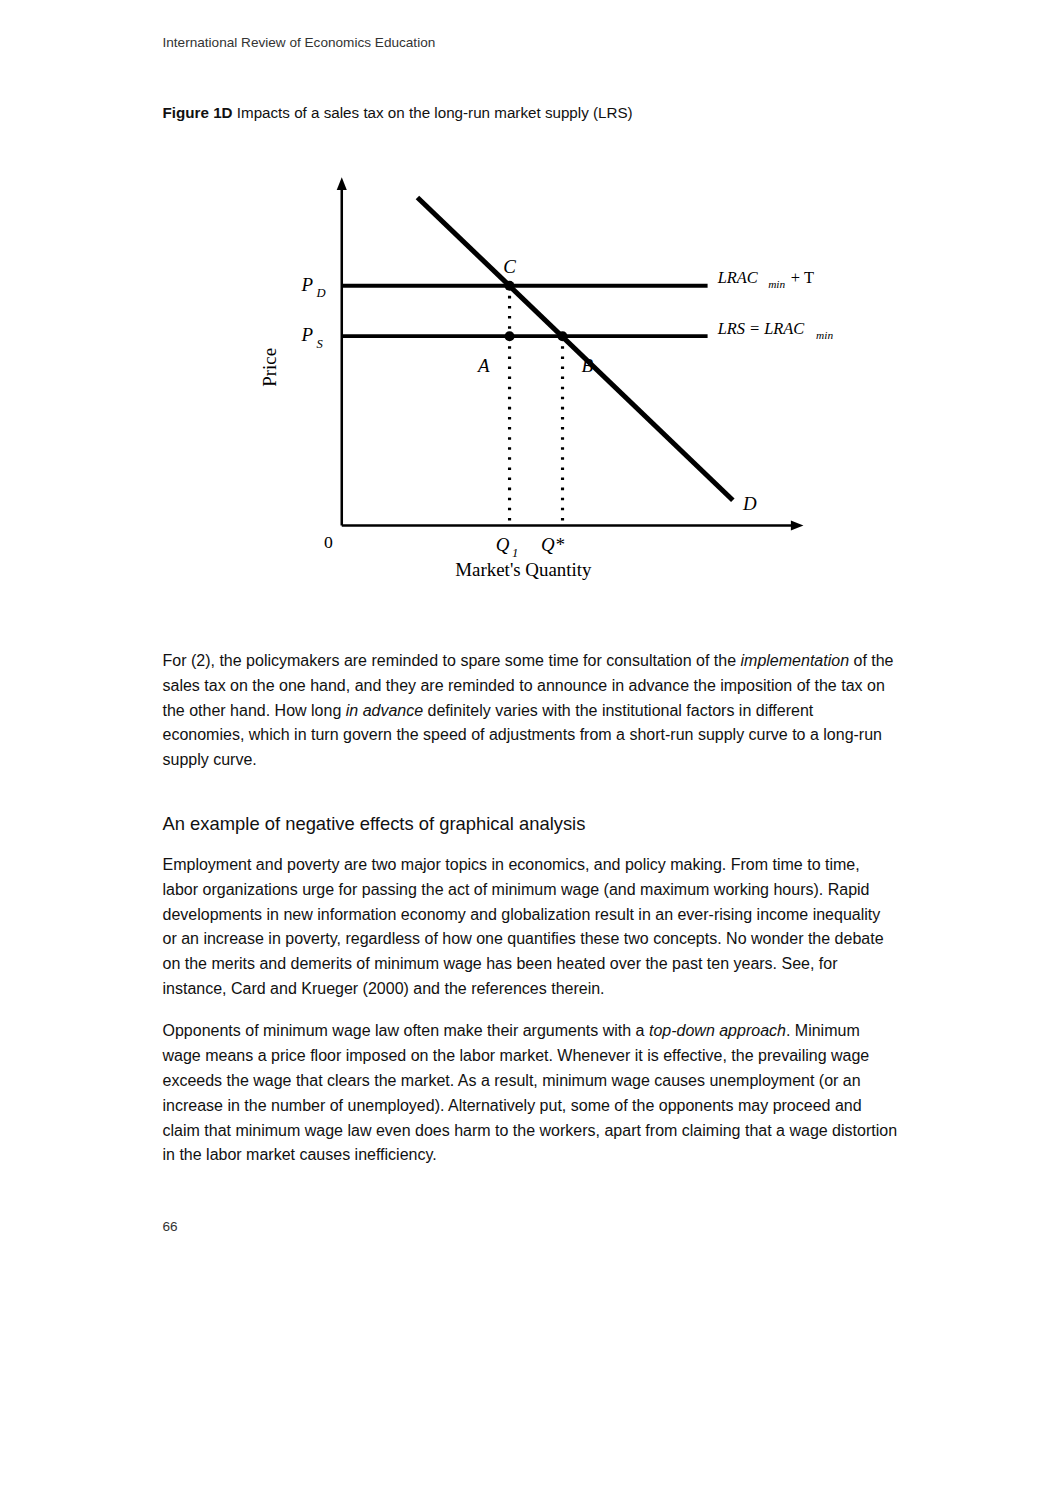International Review of Economics Education
Figure 1D Impacts of a sales tax on the long-run market supply (LRS)
Figure 1D: Impacts of a sales tax on the long-run market supply A price–quantity diagram. The vertical axis is labelled Price and the horizontal axis is labelled Market's Quantity, with origin 0. A downward-sloping demand curve D runs from upper left to lower right. Two horizontal lines are drawn: the lower one at price P sub S is labelled LRS = LRAC min; the upper one at price P sub D is labelled LRAC min + T. The upper line meets the demand curve at point C above quantity Q sub 1; the lower line meets the demand curve at a point above quantity Q star. Dotted vertical lines drop from these intersections to the quantity axis, marking Q sub 1 and Q star. Regions A and B are labelled between the two dotted lines below the LRS line. D LRAC min + T LRS = LRAC min P D P S Price Market's Quantity 0 C A B Q 1 Q*
For (2), the policymakers are reminded to spare some time for consultation of the implementation of the sales tax on the one hand, and they are reminded to announce in advance the imposition of the tax on the other hand. How long in advance definitely varies with the institutional factors in different economies, which in turn govern the speed of adjustments from a short-run supply curve to a long-run supply curve.
An example of negative effects of graphical analysis
Employment and poverty are two major topics in economics, and policy making. From time to time, labor organizations urge for passing the act of minimum wage (and maximum working hours). Rapid developments in new information economy and globalization result in an ever-rising income inequality or an increase in poverty, regardless of how one quantifies these two concepts. No wonder the debate on the merits and demerits of minimum wage has been heated over the past ten years. See, for instance, Card and Krueger (2000) and the references therein.
Opponents of minimum wage law often make their arguments with a top-down approach. Minimum wage means a price floor imposed on the labor market. Whenever it is effective, the prevailing wage exceeds the wage that clears the market. As a result, minimum wage causes unemployment (or an increase in the number of unemployed). Alternatively put, some of the opponents may proceed and claim that minimum wage law even does harm to the workers, apart from claiming that a wage distortion in the labor market causes inefficiency.
66